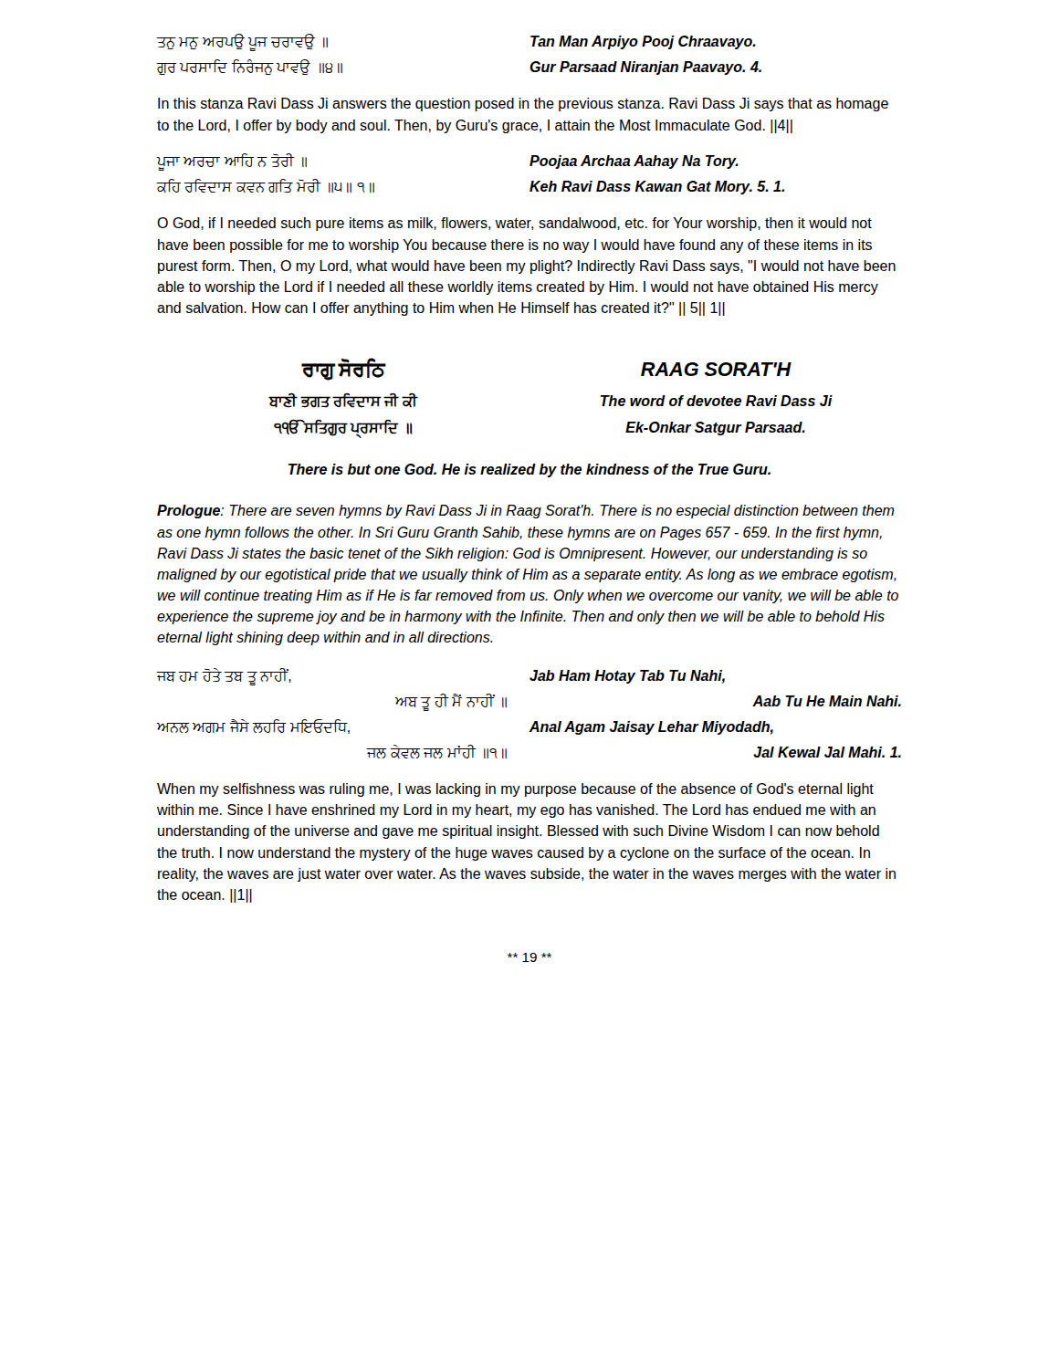ਤਨੁ ਮਨੁ ਅਰਪਉ ਪੂਜ ਚਰਾਵਉ ॥
Tan Man Arpiyo Pooj Chraavayo.
ਗੁਰ ਪਰਸਾਦਿ ਨਿਰੰਜਨੁ ਪਾਵਉ ॥੪॥
Gur Parsaad Niranjan Paavayo. 4.
In this stanza Ravi Dass Ji answers the question posed in the previous stanza. Ravi Dass Ji says that as homage to the Lord, I offer by body and soul. Then, by Guru's grace, I attain the Most Immaculate God. ||4||
ਪੂਜਾ ਅਰਚਾ ਆਹਿ ਨ ਤੋਰੀ ॥
Poojaa Archaa Aahay Na Tory.
ਕਹਿ ਰਵਿਦਾਸ ਕਵਨ ਗਤਿ ਮੋਰੀ ॥੫॥ ੧॥
Keh Ravi Dass Kawan Gat Mory. 5. 1.
O God, if I needed such pure items as milk, flowers, water, sandalwood, etc. for Your worship, then it would not have been possible for me to worship You because there is no way I would have found any of these items in its purest form. Then, O my Lord, what would have been my plight? Indirectly Ravi Dass says, "I would not have been able to worship the Lord if I needed all these worldly items created by Him. I would not have obtained His mercy and salvation. How can I offer anything to Him when He Himself has created it?" || 5|| 1||
ਰਾਗੁ ਸੋਰਠਿ
RAAG SORAT'H
ਬਾਣੀ ਭਗਤ ਰਵਿਦਾਸ ਜੀ ਕੀ
The word of devotee Ravi Dass Ji
੧ੴ ਸਤਿਗੁਰ ਪ੍ਰਸਾਦਿ ॥
Ek-Onkar Satgur Parsaad.
There is but one God. He is realized by the kindness of the True Guru.
Prologue: There are seven hymns by Ravi Dass Ji in Raag Sorat'h. There is no especial distinction between them as one hymn follows the other. In Sri Guru Granth Sahib, these hymns are on Pages 657 - 659. In the first hymn, Ravi Dass Ji states the basic tenet of the Sikh religion: God is Omnipresent. However, our understanding is so maligned by our egotistical pride that we usually think of Him as a separate entity. As long as we embrace egotism, we will continue treating Him as if He is far removed from us. Only when we overcome our vanity, we will be able to experience the supreme joy and be in harmony with the Infinite. Then and only then we will be able to behold His eternal light shining deep within and in all directions.
ਜਬ ਹਮ ਹੋਤੇ ਤਬ ਤੂ ਨਾਹੀਂ,
Jab Ham Hotay Tab Tu Nahi,
ਅਬ ਤੂ ਹੀ ਮੈਂ ਨਾਹੀਂ ॥
Aab Tu He Main Nahi.
ਅਨਲ ਅਗਮ ਜੈਸੇ ਲਹਰਿ ਮਇਓਦਧਿ,
Anal Agam Jaisay Lehar Miyodadh,
ਜਲ ਕੇਵਲ ਜਲ ਮਾਂਹੀ ॥੧॥
Jal Kewal Jal Mahi. 1.
When my selfishness was ruling me, I was lacking in my purpose because of the absence of God's eternal light within me. Since I have enshrined my Lord in my heart, my ego has vanished. The Lord has endued me with an understanding of the universe and gave me spiritual insight. Blessed with such Divine Wisdom I can now behold the truth. I now understand the mystery of the huge waves caused by a cyclone on the surface of the ocean. In reality, the waves are just water over water. As the waves subside, the water in the waves merges with the water in the ocean. ||1||
** 19 **